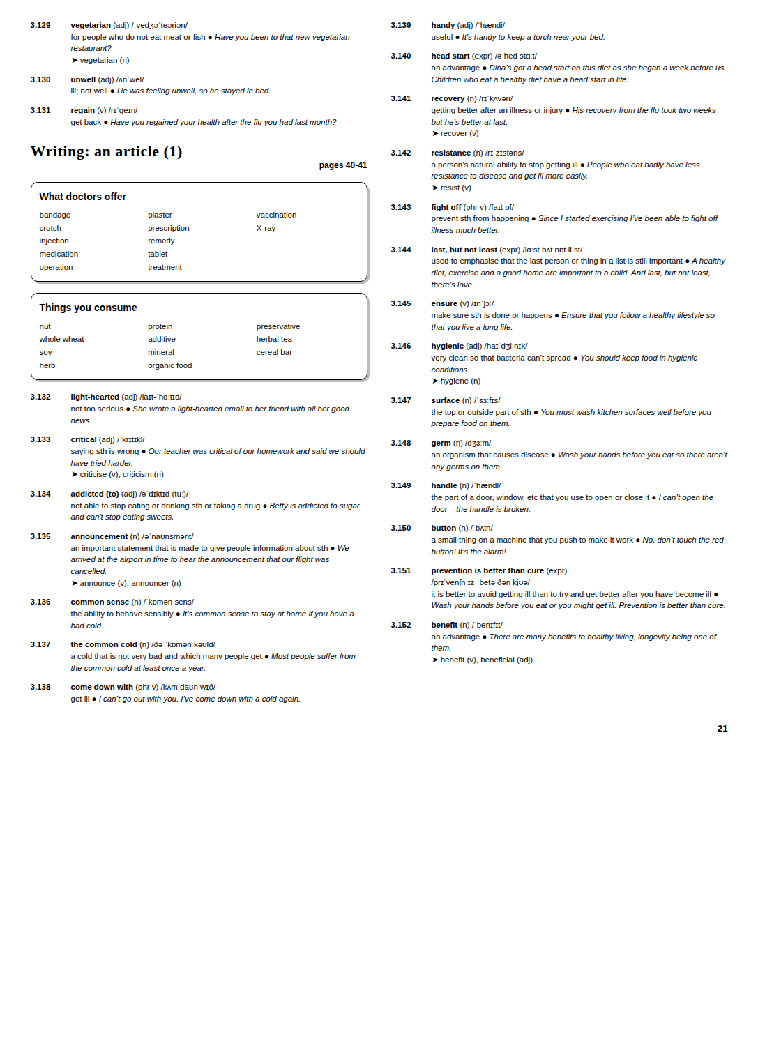3.129
vegetarian (adj) /ˌvedʒəˈteəriən/
for people who do not eat meat or fish ● Have you been to that new vegetarian restaurant?
➤ vegetarian (n)
3.130
unwell (adj) /ʌnˈwel/
ill; not well ● He was feeling unwell, so he stayed in bed.
3.131
regain (v) /rɪˈɡeɪn/
get back ● Have you regained your health after the flu you had last month?
Writing: an article (1)
pages 40-41
What doctors offer
bandage
crutch
injection
medication
operation
plaster
prescription
remedy
tablet
treatment
vaccination
X-ray
Things you consume
nut
whole wheat
soy
herb
protein
additive
mineral
organic food
preservative
herbal tea
cereal bar
3.132
light-hearted (adj) /laɪt-ˈhɑːtɪd/
not too serious ● She wrote a light-hearted email to her friend with all her good news.
3.133
critical (adj) /ˈkrɪtɪkl/
saying sth is wrong ● Our teacher was critical of our homework and said we should have tried harder. ➤ criticise (v), criticism (n)
3.134
addicted (to) (adj) /əˈdɪktɪd (tuː)/
not able to stop eating or drinking sth or taking a drug ● Betty is addicted to sugar and can't stop eating sweets.
3.135
announcement (n) /əˈnaʊnsmənt/
an important statement that is made to give people information about sth ● We arrived at the airport in time to hear the announcement that our flight was cancelled.
➤ announce (v), announcer (n)
3.136
common sense (n) /ˈkɒmən sens/
the ability to behave sensibly ● It's common sense to stay at home if you have a bad cold.
3.137
the common cold (n) /ðə ˈkɒmən kəʊld/
a cold that is not very bad and which many people get ● Most people suffer from the common cold at least once a year.
3.138
come down with (phr v) /kʌm daʊn wɪð/
get ill ● I can’t go out with you. I’ve come down with a cold again.
3.139
handy (adj) /ˈhændi/
useful ● It's handy to keep a torch near your bed.
3.140
head start (expr) /ə hed stɑːt/
an advantage ● Dina’s got a head start on this diet as she began a week before us. Children who eat a healthy diet have a head start in life.
3.141
recovery (n) /rɪˈkʌvəri/
getting better after an illness or injury ● His recovery from the flu took two weeks but he’s better at last. ➤ recover (v)
3.142
resistance (n) /rɪˈzɪstəns/
a person's natural ability to stop getting ill ● People who eat badly have less resistance to disease and get ill more easily. ➤ resist (v)
3.143
fight off (phr v) /faɪt ɒf/
prevent sth from happening ● Since I started exercising I’ve been able to fight off illness much better.
3.144
last, but not least (expr) /lɑːst bʌt nɒt liːst/
used to emphasise that the last person or thing in a list is still important ● A healthy diet, exercise and a good home are important to a child. And last, but not least, there's love.
3.145
ensure (v) /ɪnˈʃɔː/
make sure sth is done or happens ● Ensure that you follow a healthy lifestyle so that you live a long life.
3.146
hygienic (adj) /haɪˈdʒiːnɪk/
very clean so that bacteria can’t spread ● You should keep food in hygienic conditions.
➤ hygiene (n)
3.147
surface (n) /ˈsɜːfɪs/
the top or outside part of sth ● You must wash kitchen surfaces well before you prepare food on them.
3.148
germ (n) /dʒɜːm/
an organism that causes disease ● Wash your hands before you eat so there aren’t any germs on them.
3.149
handle (n) /ˈhændl/
the part of a door, window, etc that you use to open or close it ● I can’t open the door – the handle is broken.
3.150
button (n) /ˈbʌtn/
a small thing on a machine that you push to make it work ● No, don’t touch the red button! It’s the alarm!
3.151
prevention is better than cure (expr)
/prɪˈvenʃn ɪz ˈbetə ðən kjʊə/
it is better to avoid getting ill than to try and get better after you have become ill ● Wash your hands before you eat or you might get ill. Prevention is better than cure.
3.152
benefit (n) /ˈbenɪfɪt/
an advantage ● There are many benefits to healthy living, longevity being one of them.
➤ benefit (v), beneficial (adj)
21